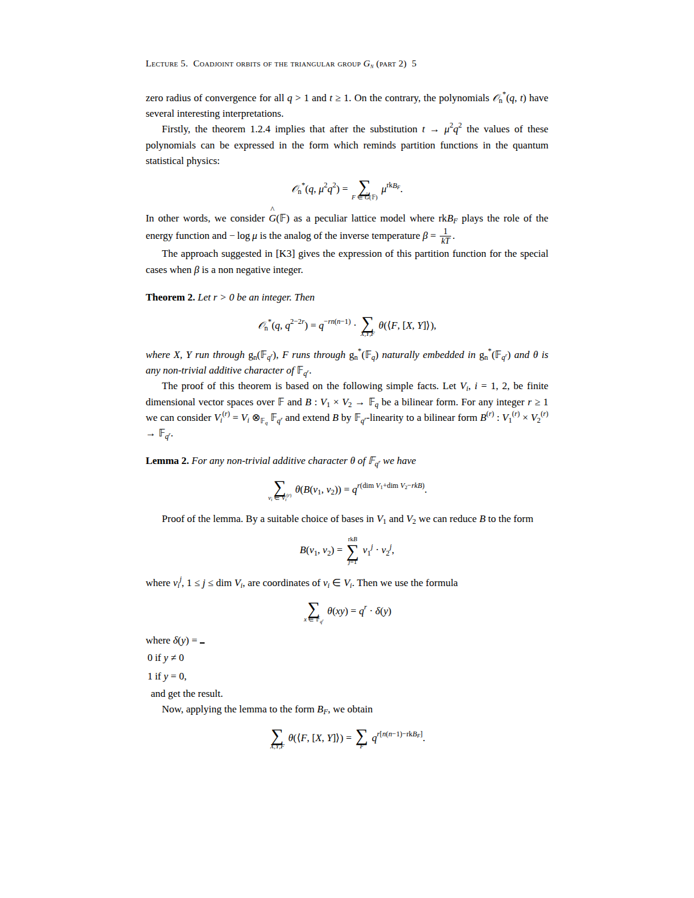Lecture 5. Coadjoint orbits of the triangular group Gn (part 2) 5
zero radius of convergence for all q > 1 and t ≥ 1. On the contrary, the polynomials 𝒪n*(q, t) have several interesting interpretations.
Firstly, the theorem 1.2.4 implies that after the substitution t → μ2q2 the values of these polynomials can be expressed in the form which reminds partition functions in the quantum statistical physics:
𝒪n*(q, μ2q2) = ∑F ∈ ^G(𝔽) μrkBF.
In other words, we consider ^G(𝔽) as a peculiar lattice model where rkBF plays the role of the energy function and − log μ is the analog of the inverse temperature β = 1 kT.
The approach suggested in [K3] gives the expression of this partition function for the special cases when β is a non negative integer.
Theorem 2. Let r > 0 be an integer. Then
𝒪n*(q, q2−2r) = q−rn(n−1) · ∑X,Y,F θ(⟨F, [X, Y]⟩),
where X, Y run through gn(𝔽qr), F runs through gn*(𝔽q) naturally embedded in gn*(𝔽qr) and θ is any non-trivial additive character of 𝔽qr.
The proof of this theorem is based on the following simple facts. Let Vi, i = 1, 2, be finite dimensional vector spaces over 𝔽 and B : V1 × V2 → 𝔽q be a bilinear form. For any integer r ≥ 1 we can consider Vi(r) = Vi ⊗𝔽q 𝔽qr and extend B by 𝔽qr-linearity to a bilinear form B(r) : V1(r) × V2(r) → 𝔽qr.
Lemma 2. For any non-trivial additive character θ of 𝔽qr we have
∑vi ∈ Vi(r) θ(B(v1, v2)) = qr(dim V1+dim V2−rkB).
Proof of the lemma. By a suitable choice of bases in V1 and V2 we can reduce B to the form
B(v1, v2) = rkB∑j=1 v1j · v2j,
where vij, 1 ≤ j ≤ dim Vi, are coordinates of vi ∈ Vi. Then we use the formula
∑x ∈ 𝔽qr θ(xy) = qr · δ(y)
where δ(y) =
| 0 | if y ≠ 0 |
| 1 | if y = 0, |
and get the result.
Now, applying the lemma to the form BF, we obtain
∑X,Y,F θ(⟨F, [X, Y]⟩) = ∑F qr[n(n−1)−rkBF].